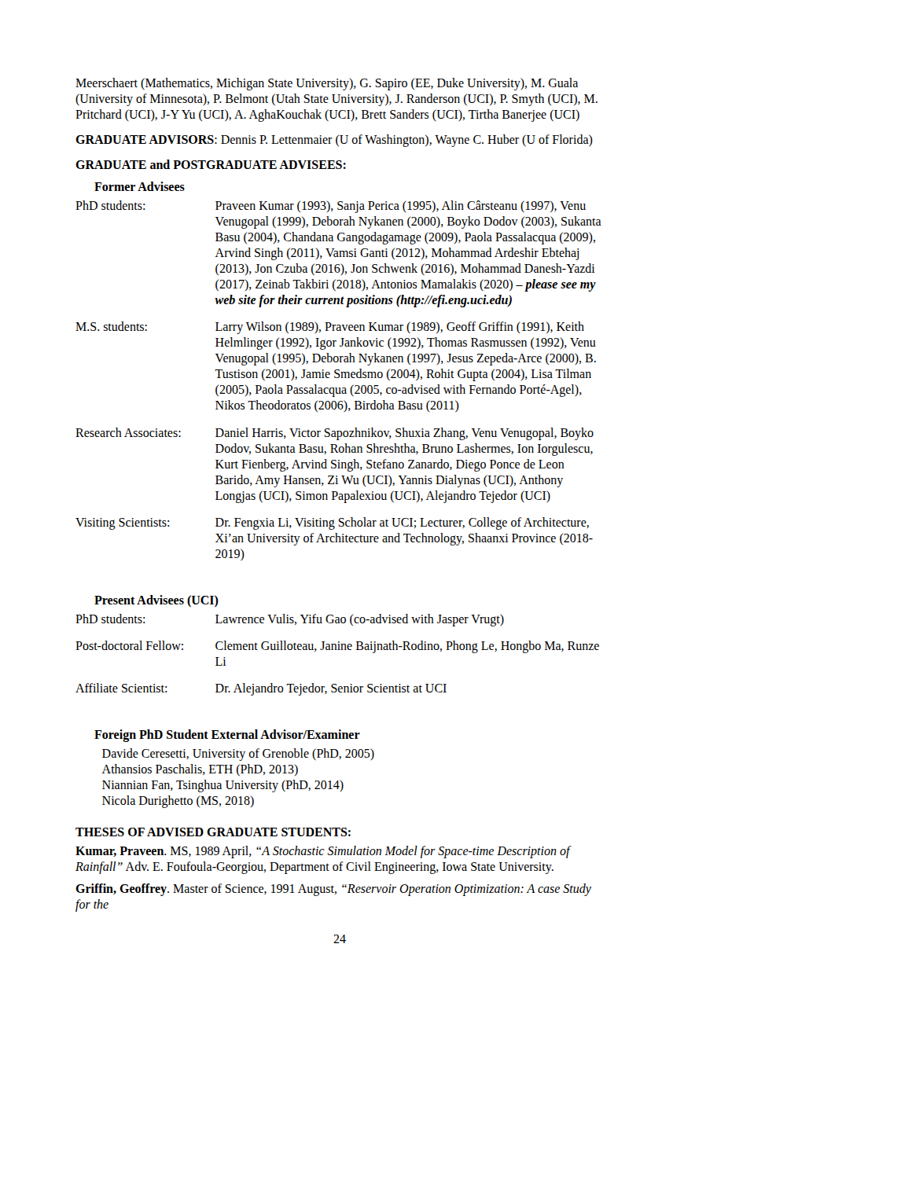Meerschaert (Mathematics, Michigan State University), G. Sapiro (EE, Duke University), M. Guala (University of Minnesota), P. Belmont (Utah State University), J. Randerson (UCI), P. Smyth (UCI), M. Pritchard (UCI), J-Y Yu (UCI), A. AghaKouchak (UCI), Brett Sanders (UCI), Tirtha Banerjee (UCI)
GRADUATE ADVISORS: Dennis P. Lettenmaier (U of Washington), Wayne C. Huber (U of Florida)
GRADUATE and POSTGRADUATE ADVISEES:
Former Advisees
| PhD students: | Praveen Kumar (1993), Sanja Perica (1995), Alin Cârsteanu (1997), Venu Venugopal (1999), Deborah Nykanen (2000), Boyko Dodov (2003), Sukanta Basu (2004), Chandana Gangodagamage (2009), Paola Passalacqua (2009), Arvind Singh (2011), Vamsi Ganti (2012), Mohammad Ardeshir Ebtehaj (2013), Jon Czuba (2016), Jon Schwenk (2016), Mohammad Danesh-Yazdi (2017), Zeinab Takbiri (2018), Antonios Mamalakis (2020) – please see my web site for their current positions (http://efi.eng.uci.edu) |
| M.S. students: | Larry Wilson (1989), Praveen Kumar (1989), Geoff Griffin (1991), Keith Helmlinger (1992), Igor Jankovic (1992), Thomas Rasmussen (1992), Venu Venugopal (1995), Deborah Nykanen (1997), Jesus Zepeda-Arce (2000), B. Tustison (2001), Jamie Smedsmo (2004), Rohit Gupta (2004), Lisa Tilman (2005), Paola Passalacqua (2005, co-advised with Fernando Porté-Agel), Nikos Theodoratos (2006), Birdoha Basu (2011) |
| Research Associates: | Daniel Harris, Victor Sapozhnikov, Shuxia Zhang, Venu Venugopal, Boyko Dodov, Sukanta Basu, Rohan Shreshtha, Bruno Lashermes, Ion Iorgulescu, Kurt Fienberg, Arvind Singh, Stefano Zanardo, Diego Ponce de Leon Barido, Amy Hansen, Zi Wu (UCI), Yannis Dialynas (UCI), Anthony Longjas (UCI), Simon Papalexiou (UCI), Alejandro Tejedor (UCI) |
| Visiting Scientists: | Dr. Fengxia Li, Visiting Scholar at UCI; Lecturer, College of Architecture, Xi’an University of Architecture and Technology, Shaanxi Province (2018-2019) |
Present Advisees (UCI)
| PhD students: | Lawrence Vulis, Yifu Gao (co-advised with Jasper Vrugt) |
| Post-doctoral Fellow: | Clement Guilloteau, Janine Baijnath-Rodino, Phong Le, Hongbo Ma, Runze Li |
| Affiliate Scientist: | Dr. Alejandro Tejedor, Senior Scientist at UCI |
Foreign PhD Student External Advisor/Examiner
Davide Ceresetti, University of Grenoble (PhD, 2005)
Athansios Paschalis, ETH (PhD, 2013)
Niannian Fan, Tsinghua University (PhD, 2014)
Nicola Durighetto (MS, 2018)
THESES OF ADVISED GRADUATE STUDENTS:
Kumar, Praveen. MS, 1989 April, “A Stochastic Simulation Model for Space-time Description of Rainfall” Adv. E. Foufoula-Georgiou, Department of Civil Engineering, Iowa State University.
Griffin, Geoffrey. Master of Science, 1991 August, “Reservoir Operation Optimization: A case Study for the
24